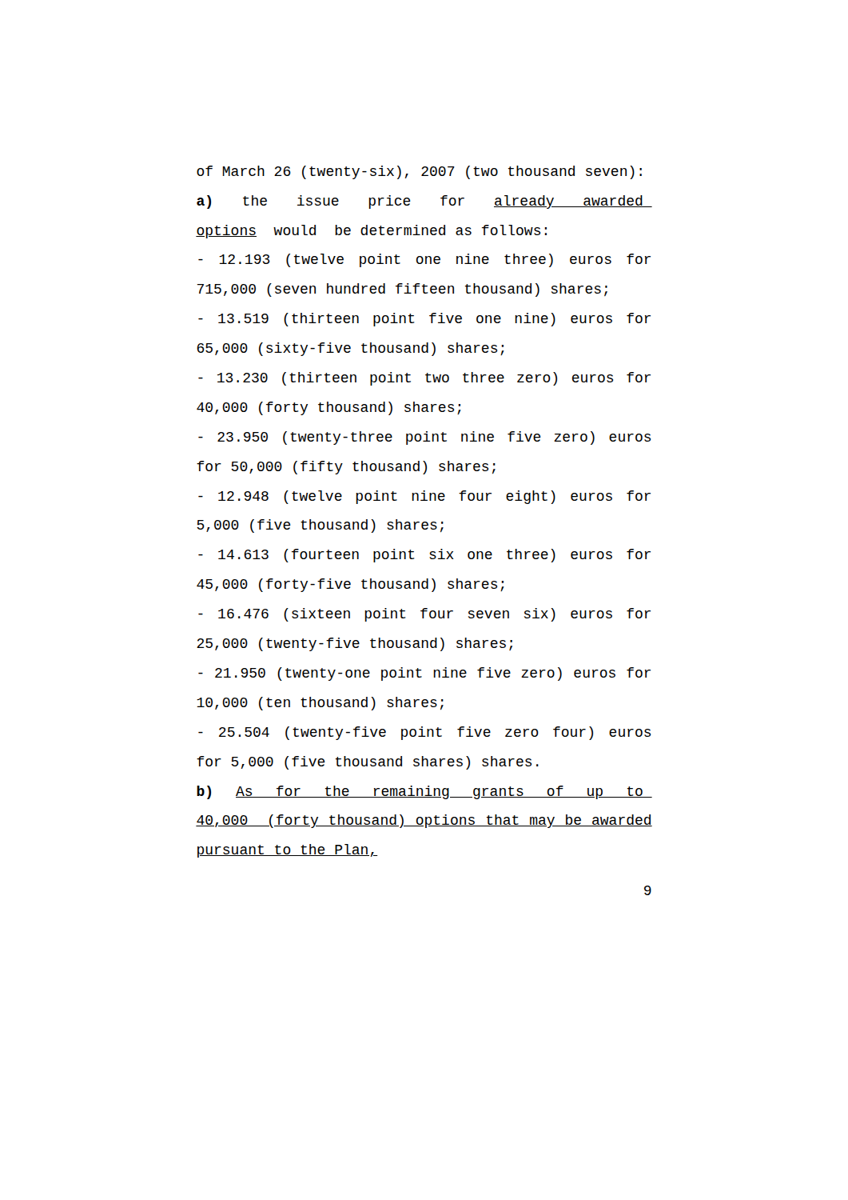of March 26 (twenty-six), 2007 (two thousand seven):
a) the issue price for already awarded options would be determined as follows:
- 12.193 (twelve point one nine three) euros for 715,000 (seven hundred fifteen thousand) shares;
- 13.519 (thirteen point five one nine) euros for 65,000 (sixty-five thousand) shares;
- 13.230 (thirteen point two three zero) euros for 40,000 (forty thousand) shares;
- 23.950 (twenty-three point nine five zero) euros for 50,000 (fifty thousand) shares;
- 12.948 (twelve point nine four eight) euros for 5,000 (five thousand) shares;
- 14.613 (fourteen point six one three) euros for 45,000 (forty-five thousand) shares;
- 16.476 (sixteen point four seven six) euros for 25,000 (twenty-five thousand) shares;
- 21.950 (twenty-one point nine five zero) euros for 10,000 (ten thousand) shares;
- 25.504 (twenty-five point five zero four) euros for 5,000 (five thousand shares) shares.
b) As for the remaining grants of up to 40,000 (forty thousand) options that may be awarded pursuant to the Plan,
9